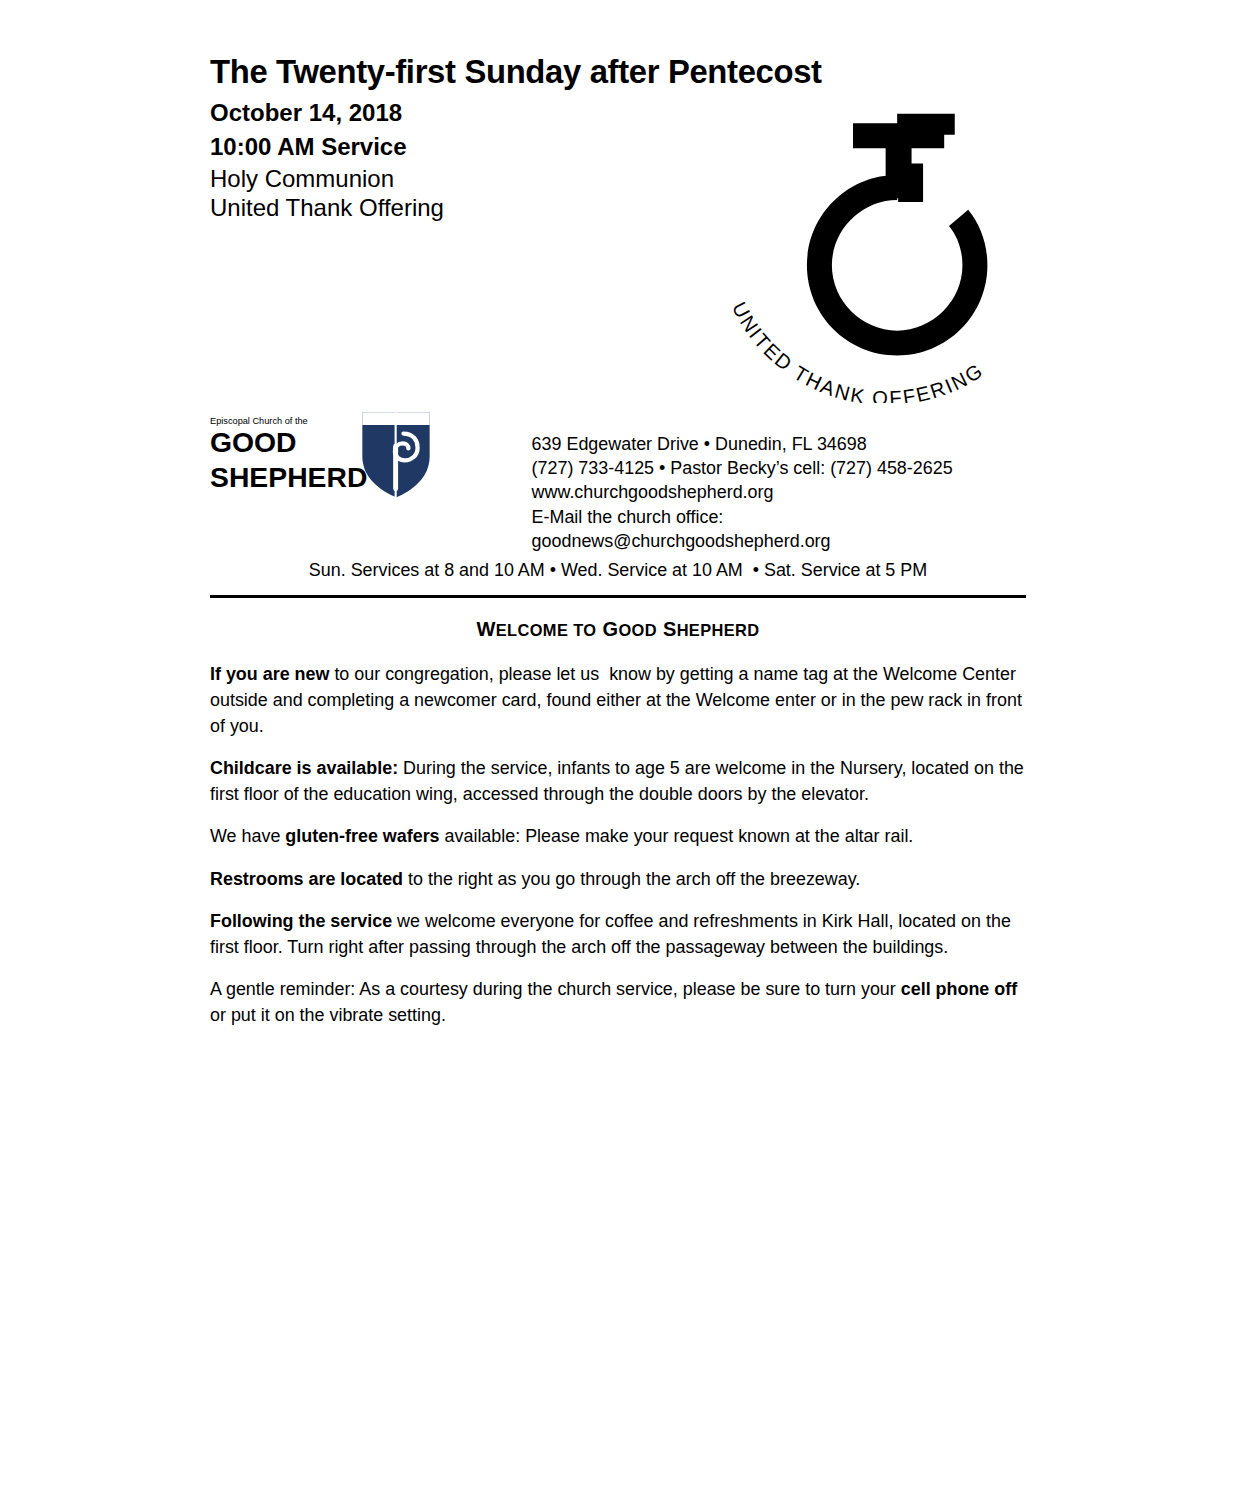The Twenty-first Sunday after Pentecost
October 14, 2018
10:00 AM Service
Holy Communion
United Thank Offering
UNITED THANK OFFERING
Episcopal Church of the GOOD SHEPHERD
639 Edgewater Drive • Dunedin, FL 34698
(727) 733-4125 • Pastor Becky’s cell: (727) 458-2625
www.churchgoodshepherd.org
E-Mail the church office:
goodnews@churchgoodshepherd.org
Sun. Services at 8 and 10 AM • Wed. Service at 10 AM • Sat. Service at 5 PM
WELCOME TO GOOD SHEPHERD
If you are new to our congregation, please let us know by getting a name tag at the Welcome Center outside and completing a newcomer card, found either at the Welcome enter or in the pew rack in front of you.
Childcare is available: During the service, infants to age 5 are welcome in the Nursery, located on the first floor of the education wing, accessed through the double doors by the elevator.
We have gluten-free wafers available: Please make your request known at the altar rail.
Restrooms are located to the right as you go through the arch off the breezeway.
Following the service we welcome everyone for coffee and refreshments in Kirk Hall, located on the first floor. Turn right after passing through the arch off the passageway between the buildings.
A gentle reminder: As a courtesy during the church service, please be sure to turn your cell phone off or put it on the vibrate setting.